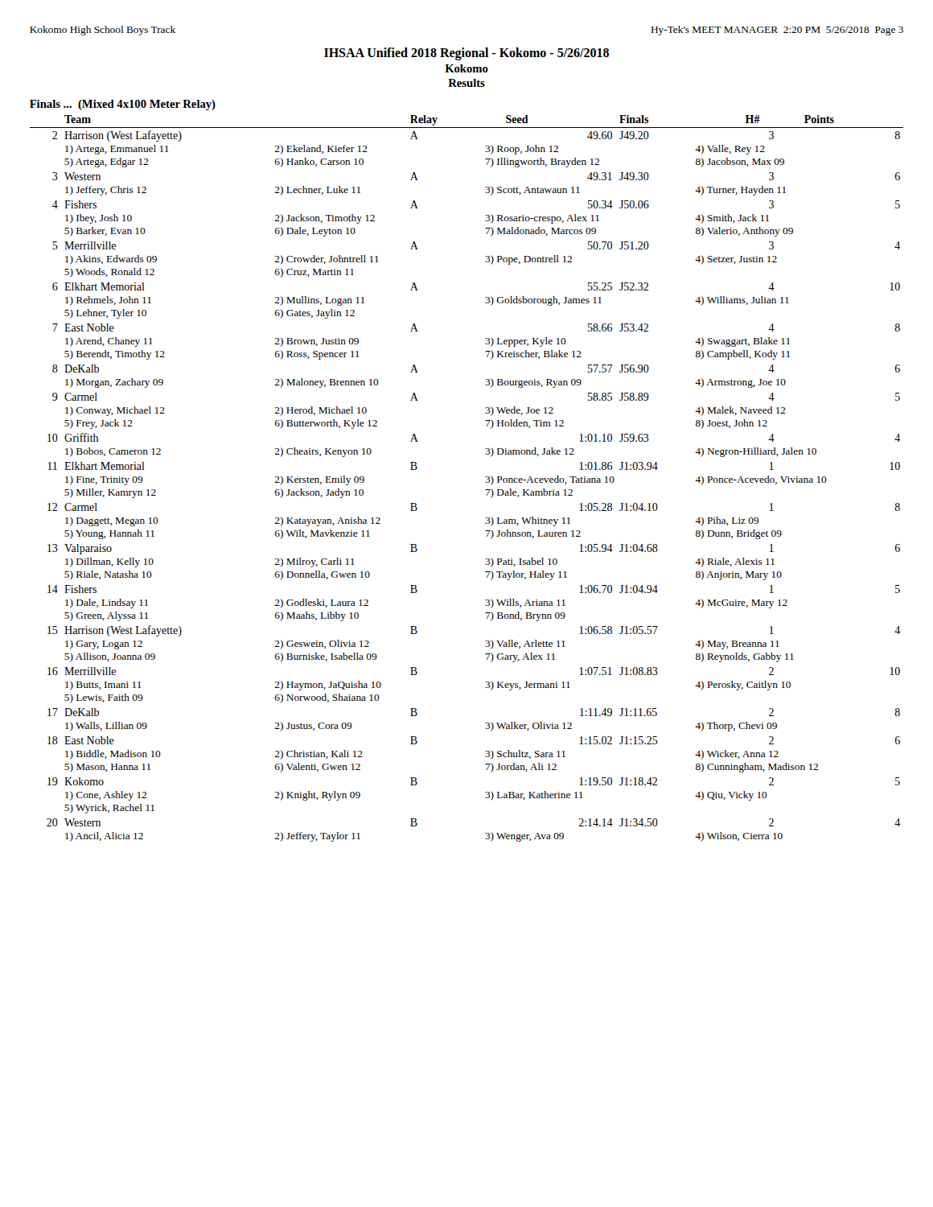Kokomo High School Boys Track Hy-Tek's MEET MANAGER 2:20 PM 5/26/2018 Page 3
IHSAA Unified 2018 Regional - Kokomo - 5/26/2018
Kokomo
Results
Finals ... (Mixed 4x100 Meter Relay)
| | Team | Relay | Seed | Finals | H# | Points |
| --- | --- | --- | --- | --- | --- | --- |
| 2 | Harrison (West Lafayette) | A | 49.60 | J49.20 | 3 | 8 |
| | 1) Artega, Emmanuel 11 2) Ekeland, Kiefer 12 3) Roop, John 12 4) Valle, Rey 12 5) Artega, Edgar 12 6) Hanko, Carson 10 7) Illingworth, Brayden 12 8) Jacobson, Max 09 |
| 3 | Western | A | 49.31 | J49.30 | 3 | 6 |
| | 1) Jeffery, Chris 12 2) Lechner, Luke 11 3) Scott, Antawaun 11 4) Turner, Hayden 11 |
| 4 | Fishers | A | 50.34 | J50.06 | 3 | 5 |
| | 1) Ibey, Josh 10 2) Jackson, Timothy 12 3) Rosario-crespo, Alex 11 4) Smith, Jack 11 5) Barker, Evan 10 6) Dale, Leyton 10 7) Maldonado, Marcos 09 8) Valerio, Anthony 09 |
| 5 | Merrillville | A | 50.70 | J51.20 | 3 | 4 |
| | 1) Akins, Edwards 09 2) Crowder, Johntrell 11 3) Pope, Dontrell 12 4) Setzer, Justin 12 5) Woods, Ronald 12 6) Cruz, Martin 11 |
| 6 | Elkhart Memorial | A | 55.25 | J52.32 | 4 | 10 |
| | 1) Rehmels, John 11 2) Mullins, Logan 11 3) Goldsborough, James 11 4) Williams, Julian 11 5) Lehner, Tyler 10 6) Gates, Jaylin 12 |
| 7 | East Noble | A | 58.66 | J53.42 | 4 | 8 |
| | 1) Arend, Chaney 11 2) Brown, Justin 09 3) Lepper, Kyle 10 4) Swaggart, Blake 11 5) Berendt, Timothy 12 6) Ross, Spencer 11 7) Kreischer, Blake 12 8) Campbell, Kody 11 |
| 8 | DeKalb | A | 57.57 | J56.90 | 4 | 6 |
| | 1) Morgan, Zachary 09 2) Maloney, Brennen 10 3) Bourgeois, Ryan 09 4) Armstrong, Joe 10 |
| 9 | Carmel | A | 58.85 | J58.89 | 4 | 5 |
| | 1) Conway, Michael 12 2) Herod, Michael 10 3) Wede, Joe 12 4) Malek, Naveed 12 5) Frey, Jack 12 6) Butterworth, Kyle 12 7) Holden, Tim 12 8) Joest, John 12 |
| 10 | Griffith | A | 1:01.10 | J59.63 | 4 | 4 |
| | 1) Bobos, Cameron 12 2) Cheairs, Kenyon 10 3) Diamond, Jake 12 4) Negron-Hilliard, Jalen 10 |
| 11 | Elkhart Memorial | B | 1:01.86 | J1:03.94 | 1 | 10 |
| | 1) Fine, Trinity 09 2) Kersten, Emily 09 3) Ponce-Acevedo, Tatiana 10 4) Ponce-Acevedo, Viviana 10 5) Miller, Kamryn 12 6) Jackson, Jadyn 10 7) Dale, Kambria 12 |
| 12 | Carmel | B | 1:05.28 | J1:04.10 | 1 | 8 |
| | 1) Daggett, Megan 10 2) Katayayan, Anisha 12 3) Lam, Whitney 11 4) Piha, Liz 09 5) Young, Hannah 11 6) Wilt, Mavkenzie 11 7) Johnson, Lauren 12 8) Dunn, Bridget 09 |
| 13 | Valparaiso | B | 1:05.94 | J1:04.68 | 1 | 6 |
| | 1) Dillman, Kelly 10 2) Milroy, Carli 11 3) Pati, Isabel 10 4) Riale, Alexis 11 5) Riale, Natasha 10 6) Donnella, Gwen 10 7) Taylor, Haley 11 8) Anjorin, Mary 10 |
| 14 | Fishers | B | 1:06.70 | J1:04.94 | 1 | 5 |
| | 1) Dale, Lindsay 11 2) Godleski, Laura 12 3) Wills, Ariana 11 4) McGuire, Mary 12 5) Green, Alyssa 11 6) Maahs, Libby 10 7) Bond, Brynn 09 |
| 15 | Harrison (West Lafayette) | B | 1:06.58 | J1:05.57 | 1 | 4 |
| | 1) Gary, Logan 12 2) Geswein, Olivia 12 3) Valle, Arlette 11 4) May, Breanna 11 5) Allison, Joanna 09 6) Burniske, Isabella 09 7) Gary, Alex 11 8) Reynolds, Gabby 11 |
| 16 | Merrillville | B | 1:07.51 | J1:08.83 | 2 | 10 |
| | 1) Butts, Imani 11 2) Haymon, JaQuisha 10 3) Keys, Jermani 11 4) Perosky, Caitlyn 10 5) Lewis, Faith 09 6) Norwood, Shaiana 10 |
| 17 | DeKalb | B | 1:11.49 | J1:11.65 | 2 | 8 |
| | 1) Walls, Lillian 09 2) Justus, Cora 09 3) Walker, Olivia 12 4) Thorp, Chevi 09 |
| 18 | East Noble | B | 1:15.02 | J1:15.25 | 2 | 6 |
| | 1) Biddle, Madison 10 2) Christian, Kali 12 3) Schultz, Sara 11 4) Wicker, Anna 12 5) Mason, Hanna 11 6) Valenti, Gwen 12 7) Jordan, Ali 12 8) Cunningham, Madison 12 |
| 19 | Kokomo | B | 1:19.50 | J1:18.42 | 2 | 5 |
| | 1) Cone, Ashley 12 2) Knight, Rylyn 09 3) LaBar, Katherine 11 4) Qiu, Vicky 10 5) Wyrick, Rachel 11 |
| 20 | Western | B | 2:14.14 | J1:34.50 | 2 | 4 |
| | 1) Ancil, Alicia 12 2) Jeffery, Taylor 11 3) Wenger, Ava 09 4) Wilson, Cierra 10 |